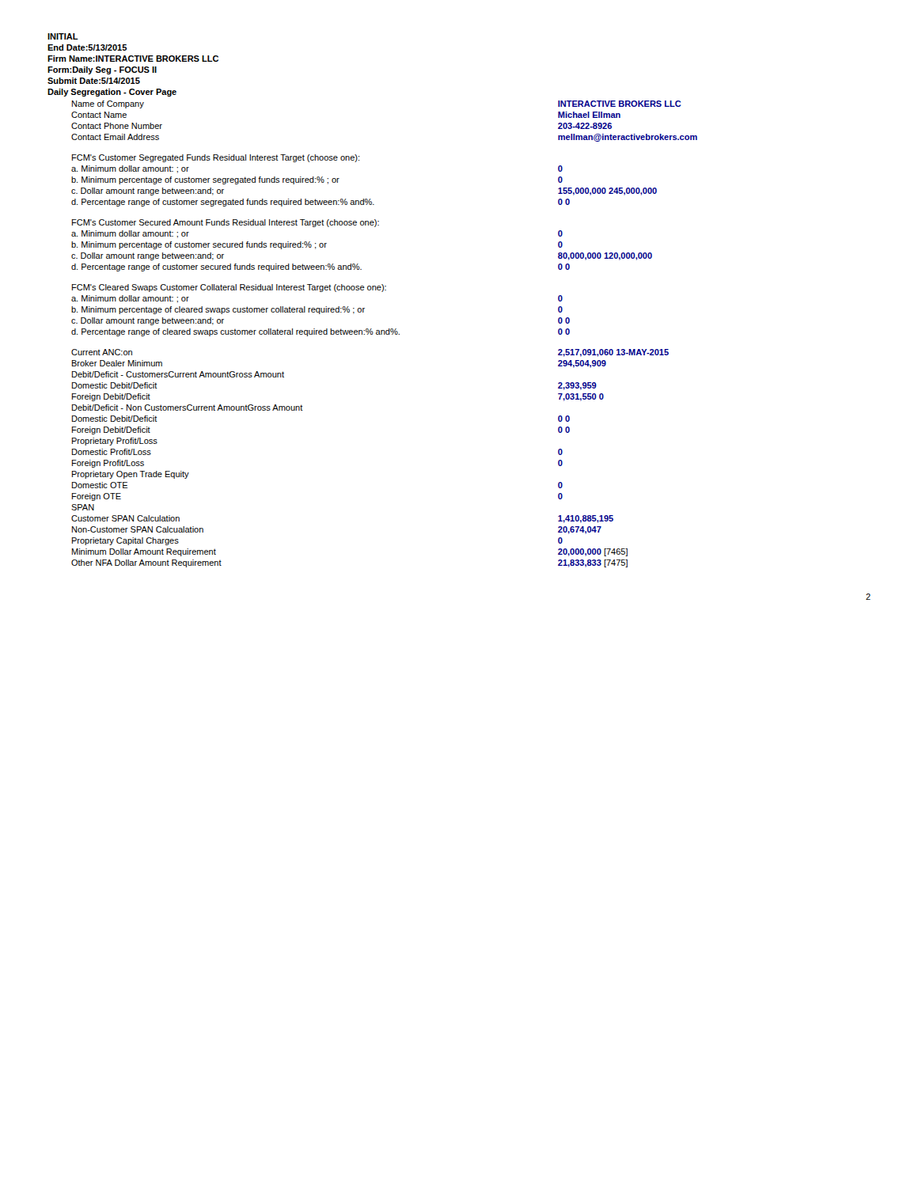INITIAL
End Date:5/13/2015
Firm Name:INTERACTIVE BROKERS LLC
Form:Daily Seg - FOCUS II
Submit Date:5/14/2015
Daily Segregation - Cover Page
| Name of Company | INTERACTIVE BROKERS LLC |
| Contact Name | Michael Ellman |
| Contact Phone Number | 203-422-8926 |
| Contact Email Address | mellman@interactivebrokers.com |
| FCM's Customer Segregated Funds Residual Interest Target (choose one): | |
| a. Minimum dollar amount: ; or | 0 |
| b. Minimum percentage of customer segregated funds required:% ; or | 0 |
| c. Dollar amount range between:and; or | 155,000,000 245,000,000 |
| d. Percentage range of customer segregated funds required between:% and%. | 0 0 |
| FCM's Customer Secured Amount Funds Residual Interest Target (choose one): | |
| a. Minimum dollar amount: ; or | 0 |
| b. Minimum percentage of customer secured funds required:% ; or | 0 |
| c. Dollar amount range between:and; or | 80,000,000 120,000,000 |
| d. Percentage range of customer secured funds required between:% and%. | 0 0 |
| FCM's Cleared Swaps Customer Collateral Residual Interest Target (choose one): | |
| a. Minimum dollar amount: ; or | 0 |
| b. Minimum percentage of cleared swaps customer collateral required:% ; or | 0 |
| c. Dollar amount range between:and; or | 0 0 |
| d. Percentage range of cleared swaps customer collateral required between:% and%. | 0 0 |
| Current ANC:on | 2,517,091,060 13-MAY-2015 |
| Broker Dealer Minimum | 294,504,909 |
| Debit/Deficit - CustomersCurrent AmountGross Amount | |
| Domestic Debit/Deficit | 2,393,959 |
| Foreign Debit/Deficit | 7,031,550 0 |
| Debit/Deficit - Non CustomersCurrent AmountGross Amount | |
| Domestic Debit/Deficit | 0 0 |
| Foreign Debit/Deficit | 0 0 |
| Proprietary Profit/Loss | |
| Domestic Profit/Loss | 0 |
| Foreign Profit/Loss | 0 |
| Proprietary Open Trade Equity | |
| Domestic OTE | 0 |
| Foreign OTE | 0 |
| SPAN | |
| Customer SPAN Calculation | 1,410,885,195 |
| Non-Customer SPAN Calcualation | 20,674,047 |
| Proprietary Capital Charges | 0 |
| Minimum Dollar Amount Requirement | 20,000,000 [7465] |
| Other NFA Dollar Amount Requirement | 21,833,833 [7475] |
2